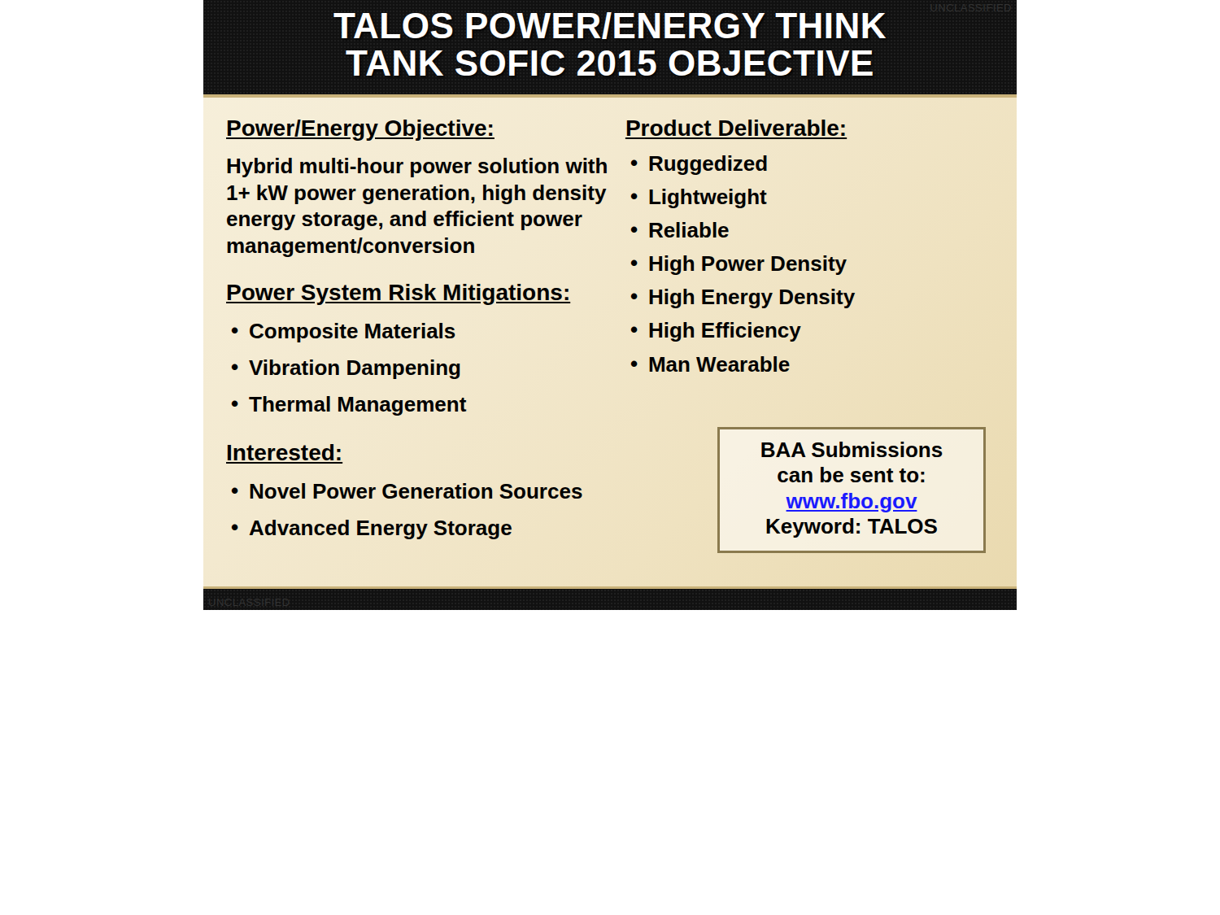UNCLASSIFIED
TALOS POWER/ENERGY THINK
TANK SOFIC 2015 OBJECTIVE
Power/Energy Objective:
Hybrid multi-hour power solution with 1+ kW power generation, high density energy storage, and efficient power management/conversion
Power System Risk Mitigations:
Composite Materials
Vibration Dampening
Thermal Management
Interested:
Novel Power Generation Sources
Advanced Energy Storage
Product Deliverable:
Ruggedized
Lightweight
Reliable
High Power Density
High Energy Density
High Efficiency
Man Wearable
BAA Submissions
can be sent to:
www.fbo.gov
Keyword: TALOS
UNCLASSIFIED